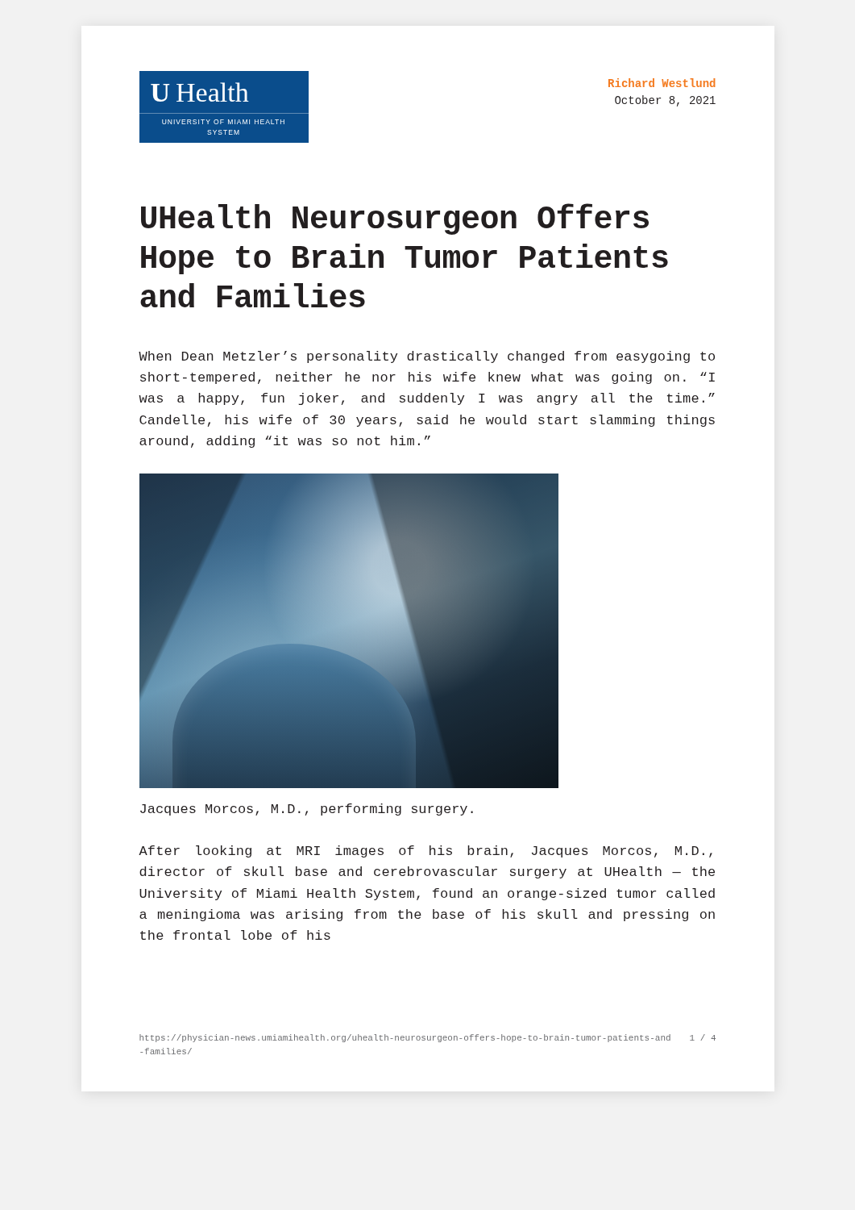UHealth
University of Miami Health System
Richard Westlund
October 8, 2021
UHealth Neurosurgeon Offers Hope to Brain Tumor Patients and Families
When Dean Metzler’s personality drastically changed from easygoing to short-tempered, neither he nor his wife knew what was going on. “I was a happy, fun joker, and suddenly I was angry all the time.” Candelle, his wife of 30 years, said he would start slamming things around, adding “it was so not him.”
Jacques Morcos, M.D., performing surgery.
After looking at MRI images of his brain, Jacques Morcos, M.D., director of skull base and cerebrovascular surgery at UHealth — the University of Miami Health System, found an orange-sized tumor called a meningioma was arising from the base of his skull and pressing on the frontal lobe of his
https://physician-news.umiamihealth.org/uhealth-neurosurgeon-offers-hope-to-brain-tumor-patients-and-families/ 1 / 4